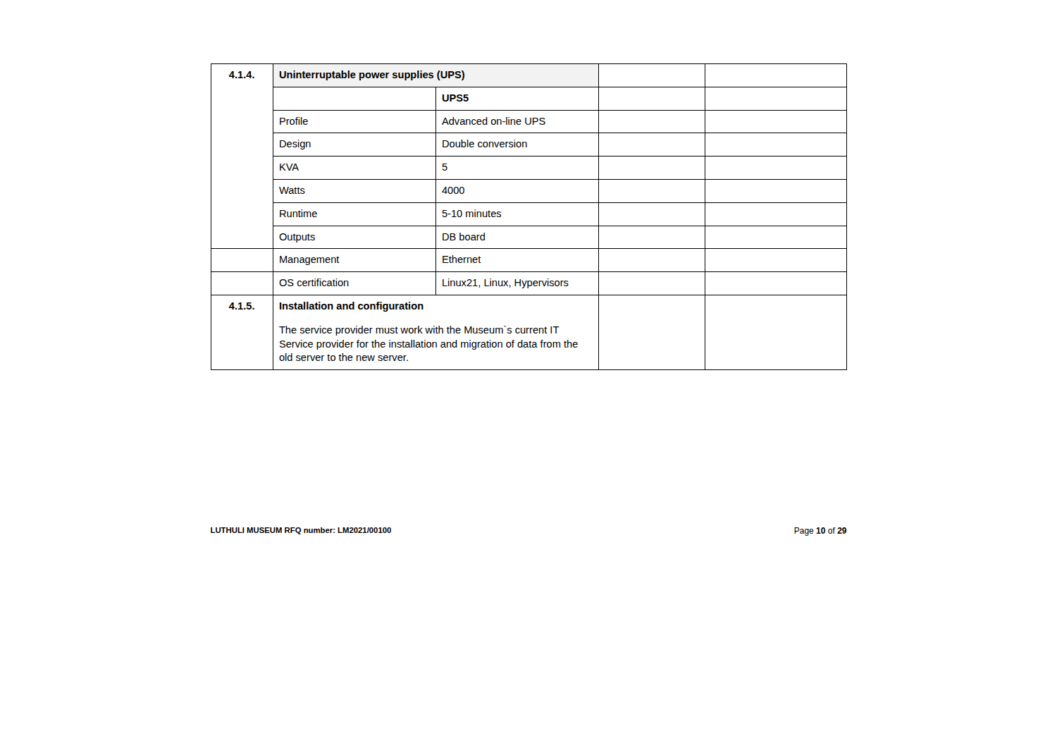| 4.1.4. | Uninterruptable power supplies (UPS) | | |
| | UPS5 | | |
| Profile | Advanced on-line UPS | | |
| Design | Double conversion | | |
| KVA | 5 | | |
| Watts | 4000 | | |
| Runtime | 5-10 minutes | | |
| Outputs | DB board | | |
| | Management | Ethernet | | |
| | OS certification | Linux21, Linux, Hypervisors | | |
| 4.1.5. | Installation and configuration The service provider must work with the Museum`s current IT Service provider for the installation and migration of data from the old server to the new server. | | |
LUTHULI MUSEUM RFQ number: LM2021/00100 Page 10 of 29